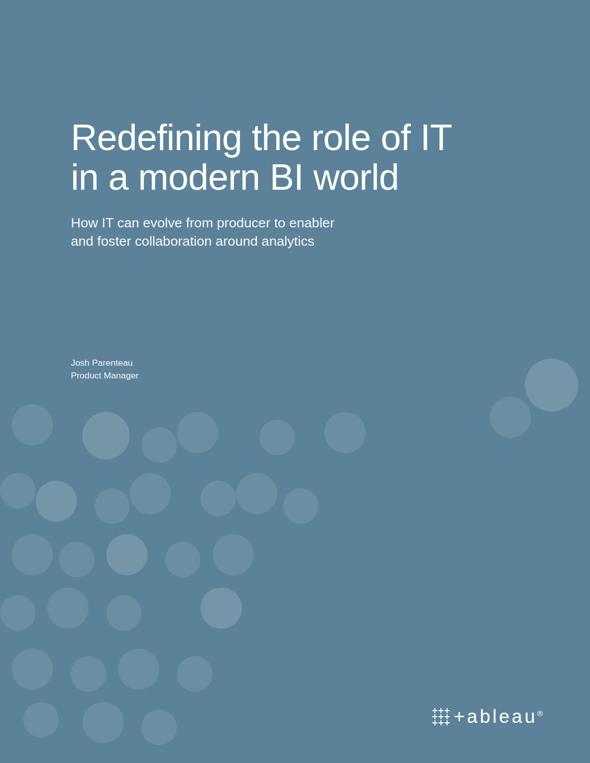Redefining the role of IT
in a modern BI world
How IT can evolve from producer to enabler
and foster collaboration around analytics
Josh Parenteau
Product Manager
+ableau®